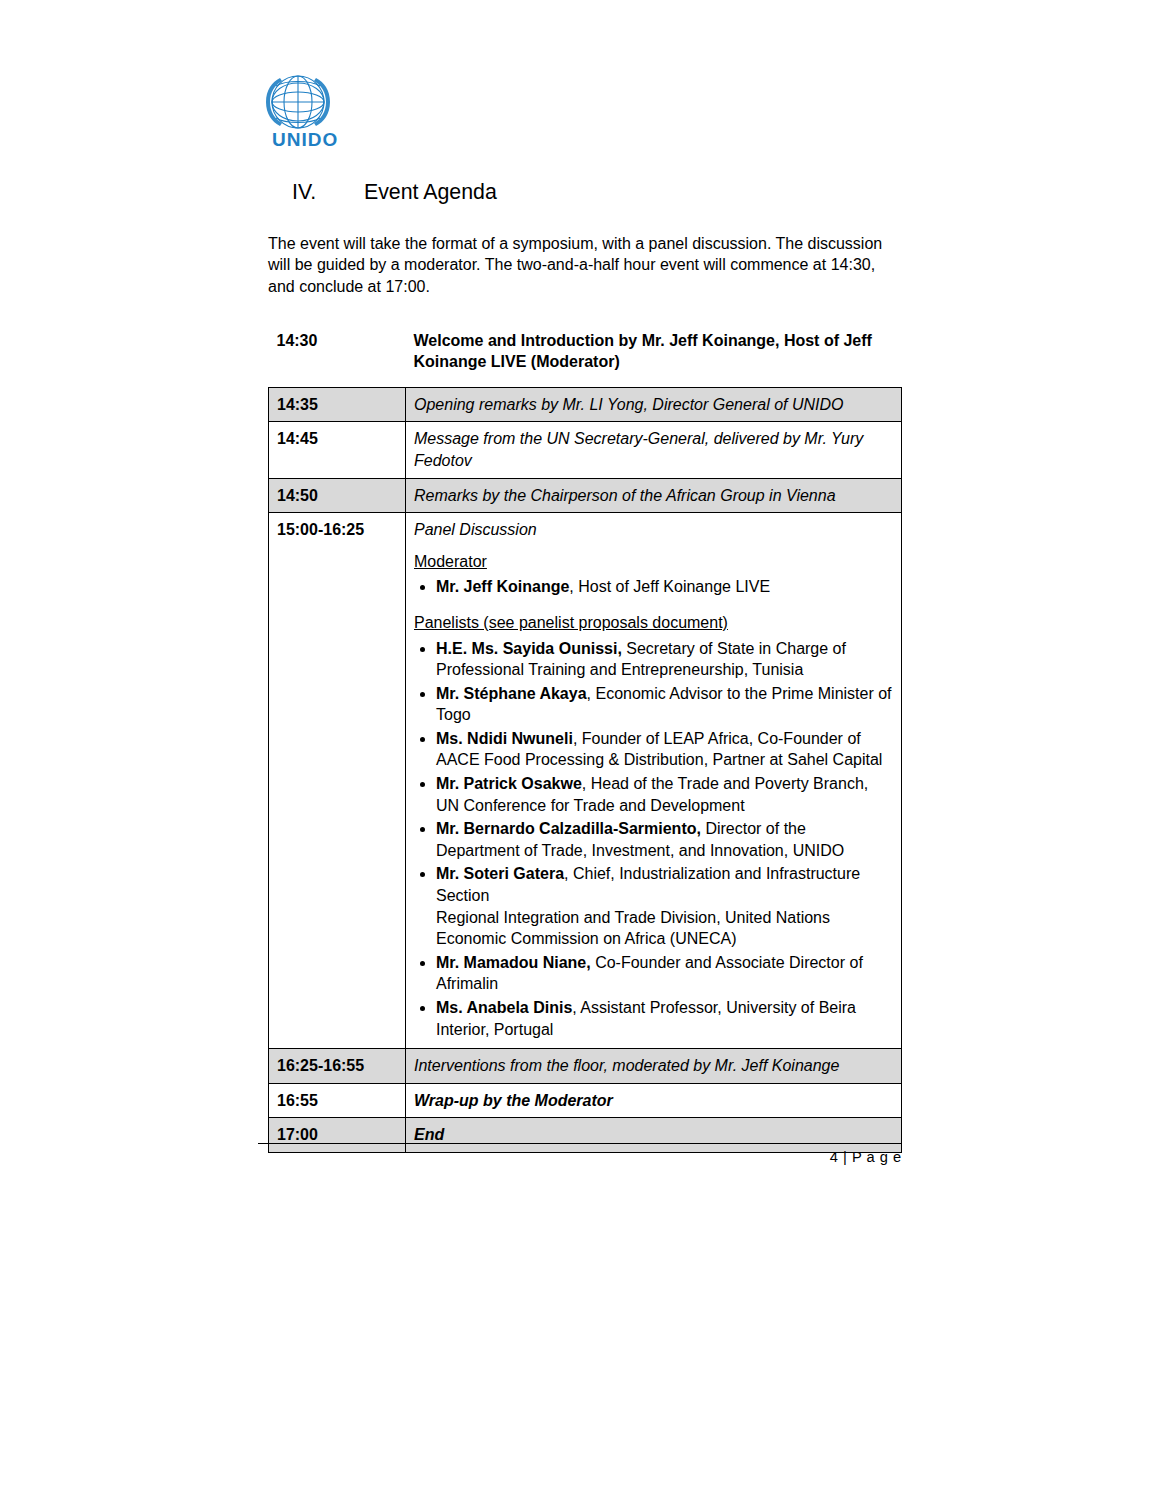UNIDO
IV. Event Agenda
The event will take the format of a symposium, with a panel discussion. The discussion will be guided by a moderator. The two-and-a-half hour event will commence at 14:30, and conclude at 17:00.
| 14:30 | Welcome and Introduction by Mr. Jeff Koinange, Host of Jeff Koinange LIVE (Moderator) |
| 14:35 | Opening remarks by Mr. LI Yong, Director General of UNIDO |
| 14:45 | Message from the UN Secretary-General, delivered by Mr. Yury Fedotov |
| 14:50 | Remarks by the Chairperson of the African Group in Vienna |
| 15:00-16:25 | Panel Discussion Moderator Mr. Jeff Koinange , Host of Jeff Koinange LIVE Panelists (see panelist proposals document) H.E. Ms. Sayida Ounissi, Secretary of State in Charge of Professional Training and Entrepreneurship, Tunisia Mr. Stéphane Akaya , Economic Advisor to the Prime Minister of Togo Ms. Ndidi Nwuneli , Founder of LEAP Africa, Co-Founder of AACE Food Processing & Distribution, Partner at Sahel Capital Mr. Patrick Osakwe , Head of the Trade and Poverty Branch, UN Conference for Trade and Development Mr. Bernardo Calzadilla-Sarmiento, Director of the Department of Trade, Investment, and Innovation, UNIDO Mr. Soteri Gatera , Chief, Industrialization and Infrastructure Section Regional Integration and Trade Division, United Nations Economic Commission on Africa (UNECA) Mr. Mamadou Niane, Co-Founder and Associate Director of Afrimalin Ms. Anabela Dinis , Assistant Professor, University of Beira Interior, Portugal |
| 16:25-16:55 | Interventions from the floor, moderated by Mr. Jeff Koinange |
| 16:55 | Wrap-up by the Moderator |
| 17:00 | End |
4 | P a g e